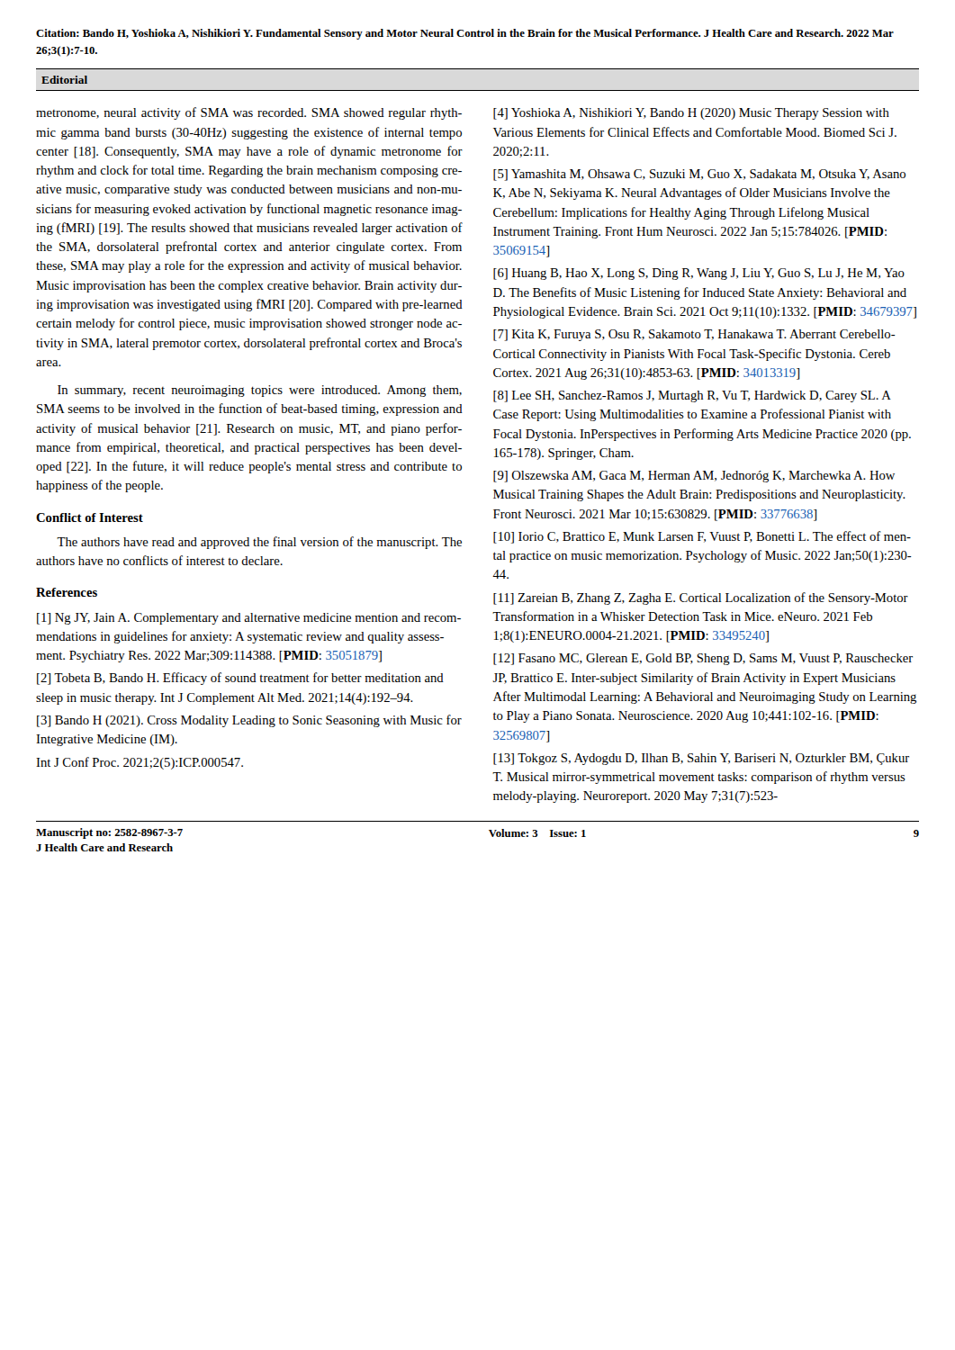Citation: Bando H, Yoshioka A, Nishikiori Y. Fundamental Sensory and Motor Neural Control in the Brain for the Musical Performance. J Health Care and Research. 2022 Mar 26;3(1):7-10.
Editorial
metronome, neural activity of SMA was recorded. SMA showed regular rhythmic gamma band bursts (30-40Hz) suggesting the existence of internal tempo center [18]. Consequently, SMA may have a role of dynamic metronome for rhythm and clock for total time. Regarding the brain mechanism composing creative music, comparative study was conducted between musicians and non-musicians for measuring evoked activation by functional magnetic resonance imaging (fMRI) [19]. The results showed that musicians revealed larger activation of the SMA, dorsolateral prefrontal cortex and anterior cingulate cortex. From these, SMA may play a role for the expression and activity of musical behavior. Music improvisation has been the complex creative behavior. Brain activity during improvisation was investigated using fMRI [20]. Compared with pre-learned certain melody for control piece, music improvisation showed stronger node activity in SMA, lateral premotor cortex, dorsolateral prefrontal cortex and Broca's area.
In summary, recent neuroimaging topics were introduced. Among them, SMA seems to be involved in the function of beat-based timing, expression and activity of musical behavior [21]. Research on music, MT, and piano performance from empirical, theoretical, and practical perspectives has been developed [22]. In the future, it will reduce people's mental stress and contribute to happiness of the people.
Conflict of Interest
The authors have read and approved the final version of the manuscript. The authors have no conflicts of interest to declare.
References
[1] Ng JY, Jain A. Complementary and alternative medicine mention and recommendations in guidelines for anxiety: A systematic review and quality assessment. Psychiatry Res. 2022 Mar;309:114388. [PMID: 35051879]
[2] Tobeta B, Bando H. Efficacy of sound treatment for better meditation and sleep in music therapy. Int J Complement Alt Med. 2021;14(4):192–94.
[3] Bando H (2021). Cross Modality Leading to Sonic Seasoning with Music for Integrative Medicine (IM).
Int J Conf Proc. 2021;2(5):ICP.000547.
[4] Yoshioka A, Nishikiori Y, Bando H (2020) Music Therapy Session with Various Elements for Clinical Effects and Comfortable Mood. Biomed Sci J. 2020;2:11.
[5] Yamashita M, Ohsawa C, Suzuki M, Guo X, Sadakata M, Otsuka Y, Asano K, Abe N, Sekiyama K. Neural Advantages of Older Musicians Involve the Cerebellum: Implications for Healthy Aging Through Lifelong Musical Instrument Training. Front Hum Neurosci. 2022 Jan 5;15:784026. [PMID: 35069154]
[6] Huang B, Hao X, Long S, Ding R, Wang J, Liu Y, Guo S, Lu J, He M, Yao D. The Benefits of Music Listening for Induced State Anxiety: Behavioral and Physiological Evidence. Brain Sci. 2021 Oct 9;11(10):1332. [PMID: 34679397]
[7] Kita K, Furuya S, Osu R, Sakamoto T, Hanakawa T. Aberrant Cerebello-Cortical Connectivity in Pianists With Focal Task-Specific Dystonia. Cereb Cortex. 2021 Aug 26;31(10):4853-63. [PMID: 34013319]
[8] Lee SH, Sanchez-Ramos J, Murtagh R, Vu T, Hardwick D, Carey SL. A Case Report: Using Multimodalities to Examine a Professional Pianist with Focal Dystonia. InPerspectives in Performing Arts Medicine Practice 2020 (pp. 165-178). Springer, Cham.
[9] Olszewska AM, Gaca M, Herman AM, Jednoróg K, Marchewka A. How Musical Training Shapes the Adult Brain: Predispositions and Neuroplasticity. Front Neurosci. 2021 Mar 10;15:630829. [PMID: 33776638]
[10] Iorio C, Brattico E, Munk Larsen F, Vuust P, Bonetti L. The effect of mental practice on music memorization. Psychology of Music. 2022 Jan;50(1):230-44.
[11] Zareian B, Zhang Z, Zagha E. Cortical Localization of the Sensory-Motor Transformation in a Whisker Detection Task in Mice. eNeuro. 2021 Feb 1;8(1):ENEURO.0004-21.2021. [PMID: 33495240]
[12] Fasano MC, Glerean E, Gold BP, Sheng D, Sams M, Vuust P, Rauschecker JP, Brattico E. Inter-subject Similarity of Brain Activity in Expert Musicians After Multimodal Learning: A Behavioral and Neuroimaging Study on Learning to Play a Piano Sonata. Neuroscience. 2020 Aug 10;441:102-16. [PMID: 32569807]
[13] Tokgoz S, Aydogdu D, Ilhan B, Sahin Y, Bariseri N, Ozturkler BM, Çukur T. Musical mirror-symmetrical movement tasks: comparison of rhythm versus melody-playing. Neuroreport. 2020 May 7;31(7):523-
Manuscript no: 2582-8967-3-7
J Health Care and Research
Volume: 3 Issue: 1
9